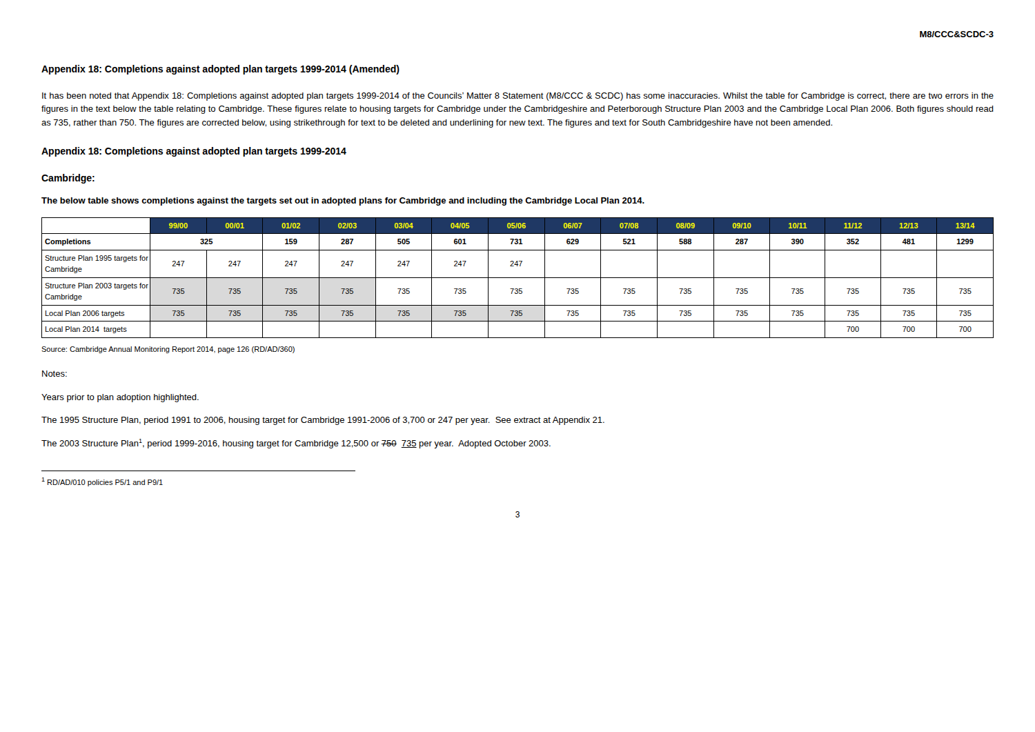M8/CCC&SCDC-3
Appendix 18: Completions against adopted plan targets 1999-2014 (Amended)
It has been noted that Appendix 18: Completions against adopted plan targets 1999-2014 of the Councils’ Matter 8 Statement (M8/CCC & SCDC) has some inaccuracies. Whilst the table for Cambridge is correct, there are two errors in the figures in the text below the table relating to Cambridge. These figures relate to housing targets for Cambridge under the Cambridgeshire and Peterborough Structure Plan 2003 and the Cambridge Local Plan 2006. Both figures should read as 735, rather than 750. The figures are corrected below, using strikethrough for text to be deleted and underlining for new text. The figures and text for South Cambridgeshire have not been amended.
Appendix 18: Completions against adopted plan targets 1999-2014
Cambridge:
The below table shows completions against the targets set out in adopted plans for Cambridge and including the Cambridge Local Plan 2014.
| | 99/00 | 00/01 | 01/02 | 02/03 | 03/04 | 04/05 | 05/06 | 06/07 | 07/08 | 08/09 | 09/10 | 10/11 | 11/12 | 12/13 | 13/14 |
| --- | --- | --- | --- | --- | --- | --- | --- | --- | --- | --- | --- | --- | --- | --- | --- |
| Completions | 325 | 159 | 287 | 505 | 601 | 731 | 629 | 521 | 588 | 287 | 390 | 352 | 481 | 1299 |
| Structure Plan 1995 targets for Cambridge | 247 | 247 | 247 | 247 | 247 | 247 | 247 | | | | | | | | |
| Structure Plan 2003 targets for Cambridge | 735 | 735 | 735 | 735 | 735 | 735 | 735 | 735 | 735 | 735 | 735 | 735 | 735 | 735 | 735 |
| Local Plan 2006 targets | 735 | 735 | 735 | 735 | 735 | 735 | 735 | 735 | 735 | 735 | 735 | 735 | 735 | 735 | 735 |
| Local Plan 2014 targets | | | | | | | | | | | | | 700 | 700 | 700 |
Source: Cambridge Annual Monitoring Report 2014, page 126 (RD/AD/360)
Notes:
Years prior to plan adoption highlighted.
The 1995 Structure Plan, period 1991 to 2006, housing target for Cambridge 1991-2006 of 3,700 or 247 per year. See extract at Appendix 21.
The 2003 Structure Plan1, period 1999-2016, housing target for Cambridge 12,500 or 750 735 per year. Adopted October 2003.
1 RD/AD/010 policies P5/1 and P9/1
3